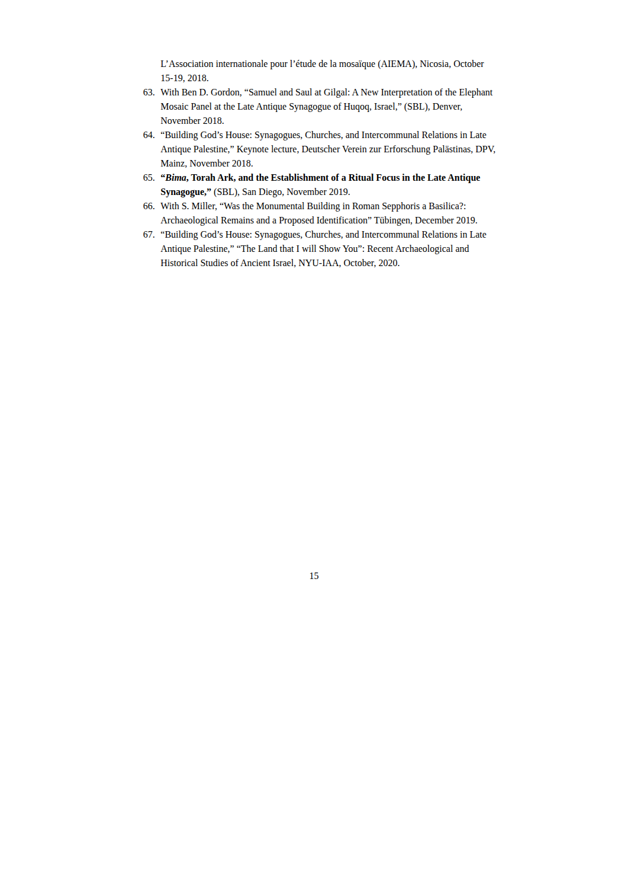L’Association internationale pour l’étude de la mosaïque (AIEMA), Nicosia, October 15-19, 2018.
63. With Ben D. Gordon, “Samuel and Saul at Gilgal: A New Interpretation of the Elephant Mosaic Panel at the Late Antique Synagogue of Huqoq, Israel,” (SBL), Denver, November 2018.
64.“Building God’s House: Synagogues, Churches, and Intercommunal Relations in Late Antique Palestine,” Keynote lecture, Deutscher Verein zur Erforschung Palästinas, DPV, Mainz, November 2018.
65.“Bima, Torah Ark, and the Establishment of a Ritual Focus in the Late Antique Synagogue,” (SBL), San Diego, November 2019.
66. With S. Miller, “Was the Monumental Building in Roman Sepphoris a Basilica?: Archaeological Remains and a Proposed Identification” Tübingen, December 2019.
67.“Building God’s House: Synagogues, Churches, and Intercommunal Relations in Late Antique Palestine,” “The Land that I will Show You”: Recent Archaeological and Historical Studies of Ancient Israel, NYU-IAA, October, 2020.
15